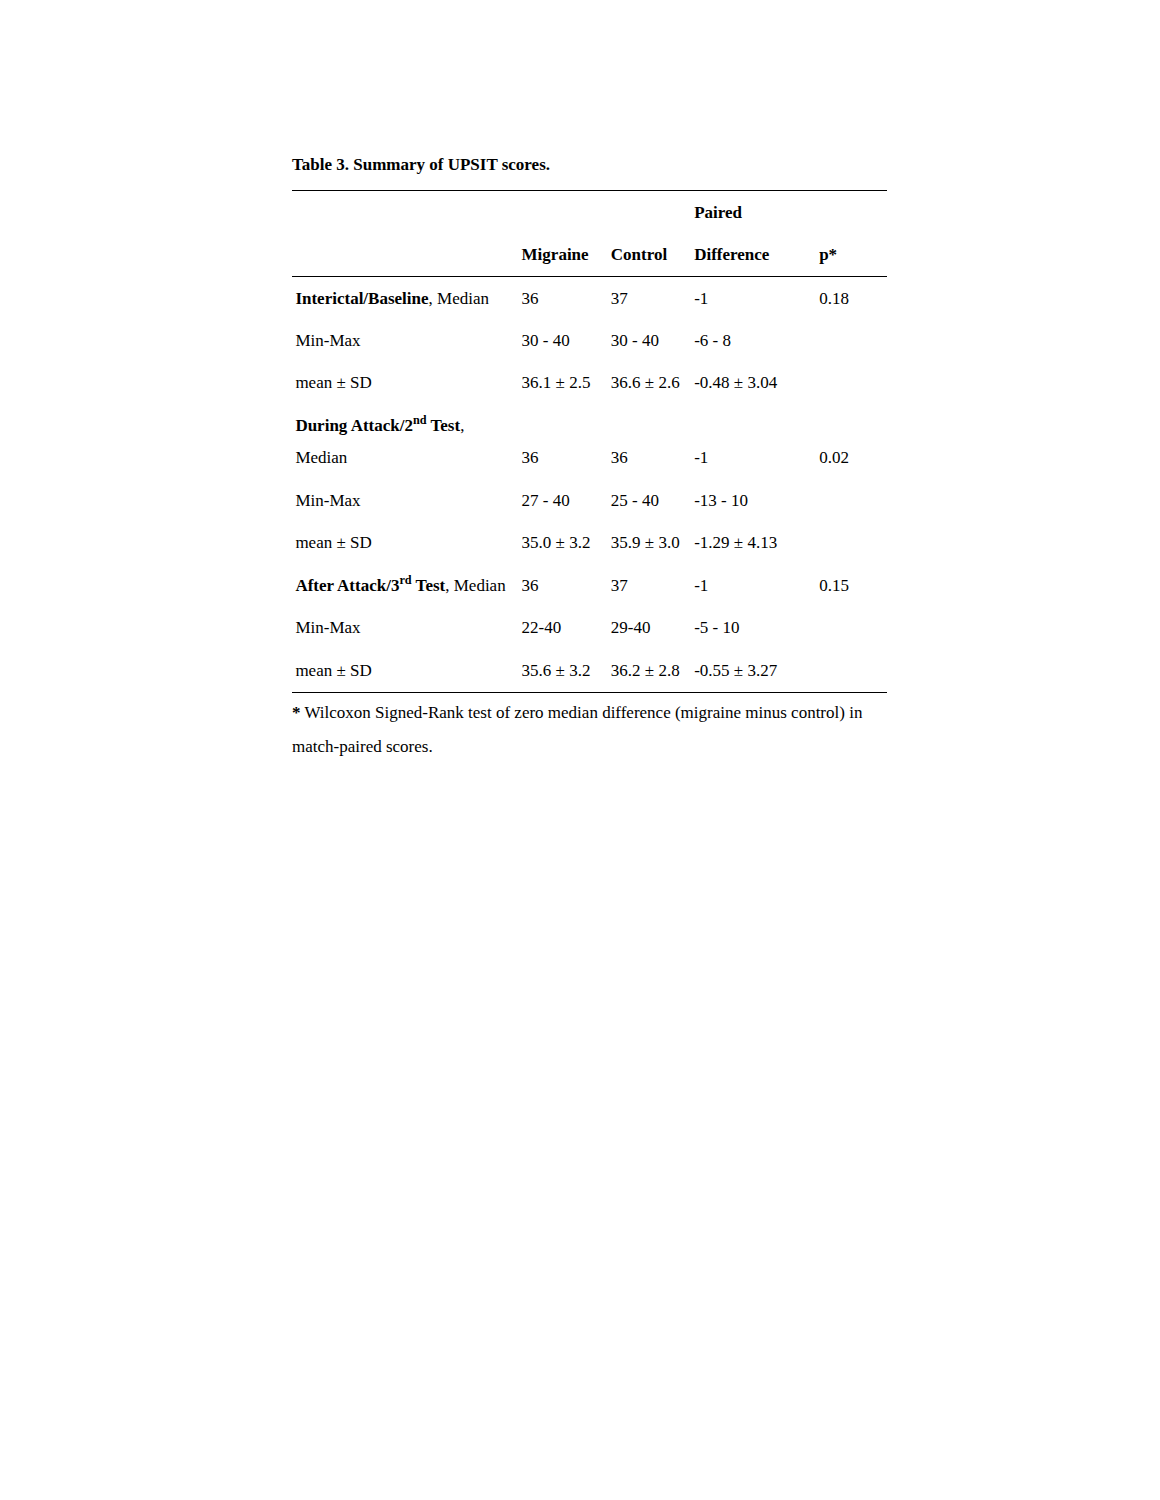Table 3. Summary of UPSIT scores.
| | | | Paired | |
| --- | --- | --- | --- | --- |
| | Migraine | Control | Difference | p* |
| Interictal/Baseline , Median | 36 | 37 | -1 | 0.18 |
| Min-Max | 30 - 40 | 30 - 40 | -6 - 8 | |
| mean ± SD | 36.1 ± 2.5 | 36.6 ± 2.6 | -0.48 ± 3.04 | |
| During Attack/2 nd Test , Median | 36 | 36 | -1 | 0.02 |
| Min-Max | 27 - 40 | 25 - 40 | -13 - 10 | |
| mean ± SD | 35.0 ± 3.2 | 35.9 ± 3.0 | -1.29 ± 4.13 | |
| After Attack/3 rd Test , Median | 36 | 37 | -1 | 0.15 |
| Min-Max | 22-40 | 29-40 | -5 - 10 | |
| mean ± SD | 35.6 ± 3.2 | 36.2 ± 2.8 | -0.55 ± 3.27 | |
* Wilcoxon Signed-Rank test of zero median difference (migraine minus control) in match-paired scores.